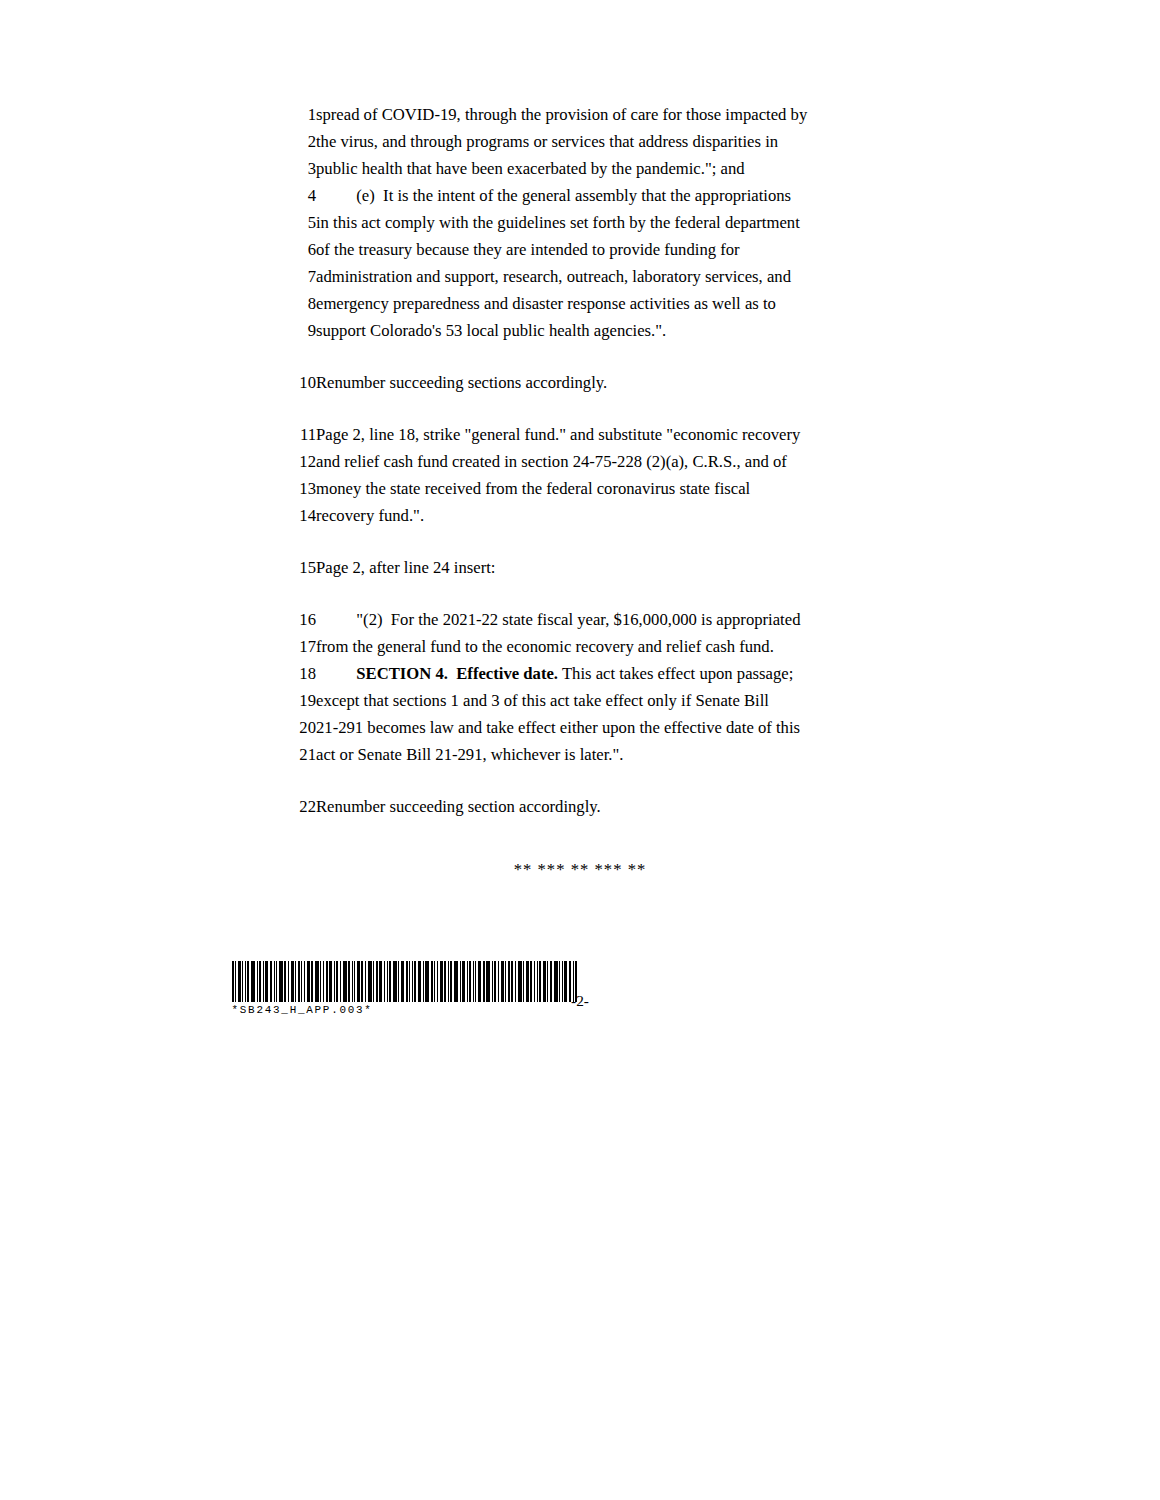| 1 | spread of COVID-19, through the provision of care for those impacted by |
| 2 | the virus, and through programs or services that address disparities in |
| 3 | public health that have been exacerbated by the pandemic."; and |
| 4 | (e) It is the intent of the general assembly that the appropriations |
| 5 | in this act comply with the guidelines set forth by the federal department |
| 6 | of the treasury because they are intended to provide funding for |
| 7 | administration and support, research, outreach, laboratory services, and |
| 8 | emergency preparedness and disaster response activities as well as to |
| 9 | support Colorado's 53 local public health agencies.". |
| 10 | Renumber succeeding sections accordingly. |
| 11 | Page 2, line 18, strike "general fund." and substitute "economic recovery |
| 12 | and relief cash fund created in section 24-75-228 (2)(a), C.R.S., and of |
| 13 | money the state received from the federal coronavirus state fiscal |
| 14 | recovery fund.". |
| 15 | Page 2, after line 24 insert: |
| 16 | "(2) For the 2021-22 state fiscal year, $16,000,000 is appropriated |
| 17 | from the general fund to the economic recovery and relief cash fund. |
| 18 | SECTION 4. Effective date. This act takes effect upon passage; |
| 19 | except that sections 1 and 3 of this act take effect only if Senate Bill |
| 20 | 21-291 becomes law and take effect either upon the effective date of this |
| 21 | act or Senate Bill 21-291, whichever is later.". |
| 22 | Renumber succeeding section accordingly. |
** *** ** *** **
*SB243_H_APP.003*
-2-